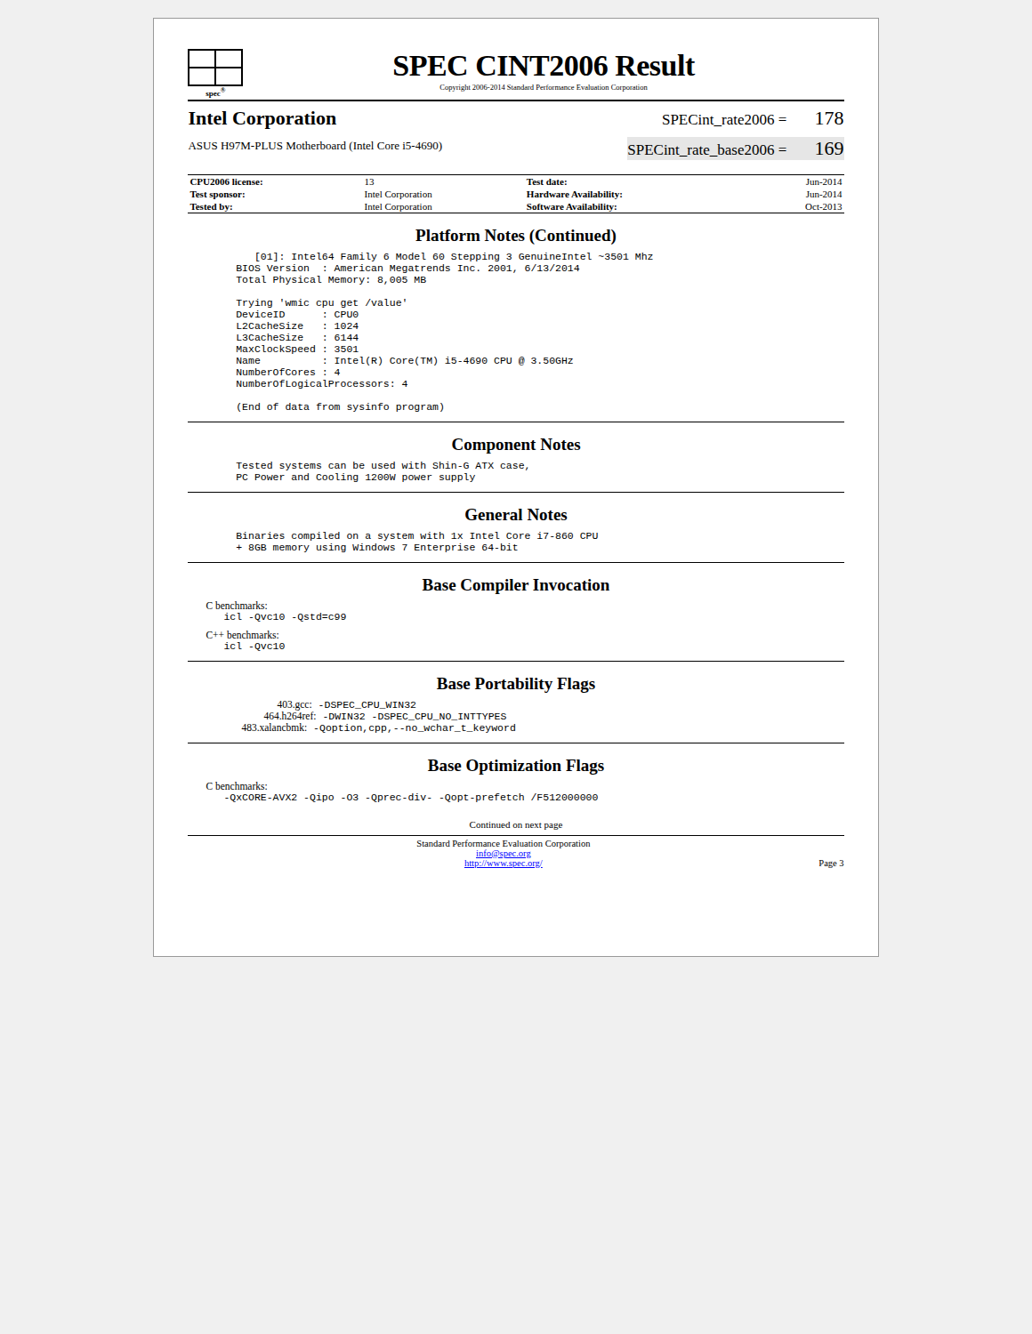spec®
SPEC CINT2006 Result
Copyright 2006-2014 Standard Performance Evaluation Corporation
Intel Corporation
ASUS H97M-PLUS Motherboard (Intel Core i5-4690)
SPECint_rate2006 = 178
SPECint_rate_base2006 = 169
| CPU2006 license: | 13 | Test date: | Jun-2014 |
| Test sponsor: | Intel Corporation | Hardware Availability: | Jun-2014 |
| Tested by: | Intel Corporation | Software Availability: | Oct-2013 |
Platform Notes (Continued)
     [01]: Intel64 Family 6 Model 60 Stepping 3 GenuineIntel ~3501 Mhz
  BIOS Version  : American Megatrends Inc. 2001, 6/13/2014
  Total Physical Memory: 8,005 MB

  Trying 'wmic cpu get /value'
  DeviceID      : CPU0
  L2CacheSize   : 1024
  L3CacheSize   : 6144
  MaxClockSpeed : 3501
  Name          : Intel(R) Core(TM) i5-4690 CPU @ 3.50GHz
  NumberOfCores : 4
  NumberOfLogicalProcessors: 4

  (End of data from sysinfo program)
Component Notes
  Tested systems can be used with Shin-G ATX case,
  PC Power and Cooling 1200W power supply
General Notes
  Binaries compiled on a system with 1x Intel Core i7-860 CPU
  + 8GB memory using Windows 7 Enterprise 64-bit
Base Compiler Invocation
C benchmarks:
icl -Qvc10 -Qstd=c99
C++ benchmarks:
icl -Qvc10
Base Portability Flags
403.gcc: -DSPEC_CPU_WIN32
464.h264ref: -DWIN32 -DSPEC_CPU_NO_INTTYPES
483.xalancbmk: -Qoption,cpp,--no_wchar_t_keyword
Base Optimization Flags
C benchmarks:
-QxCORE-AVX2 -Qipo -O3 -Qprec-div- -Qopt-prefetch /F512000000
Continued on next page
Standard Performance Evaluation Corporation
info@spec.org
http://www.spec.org/
Page 3